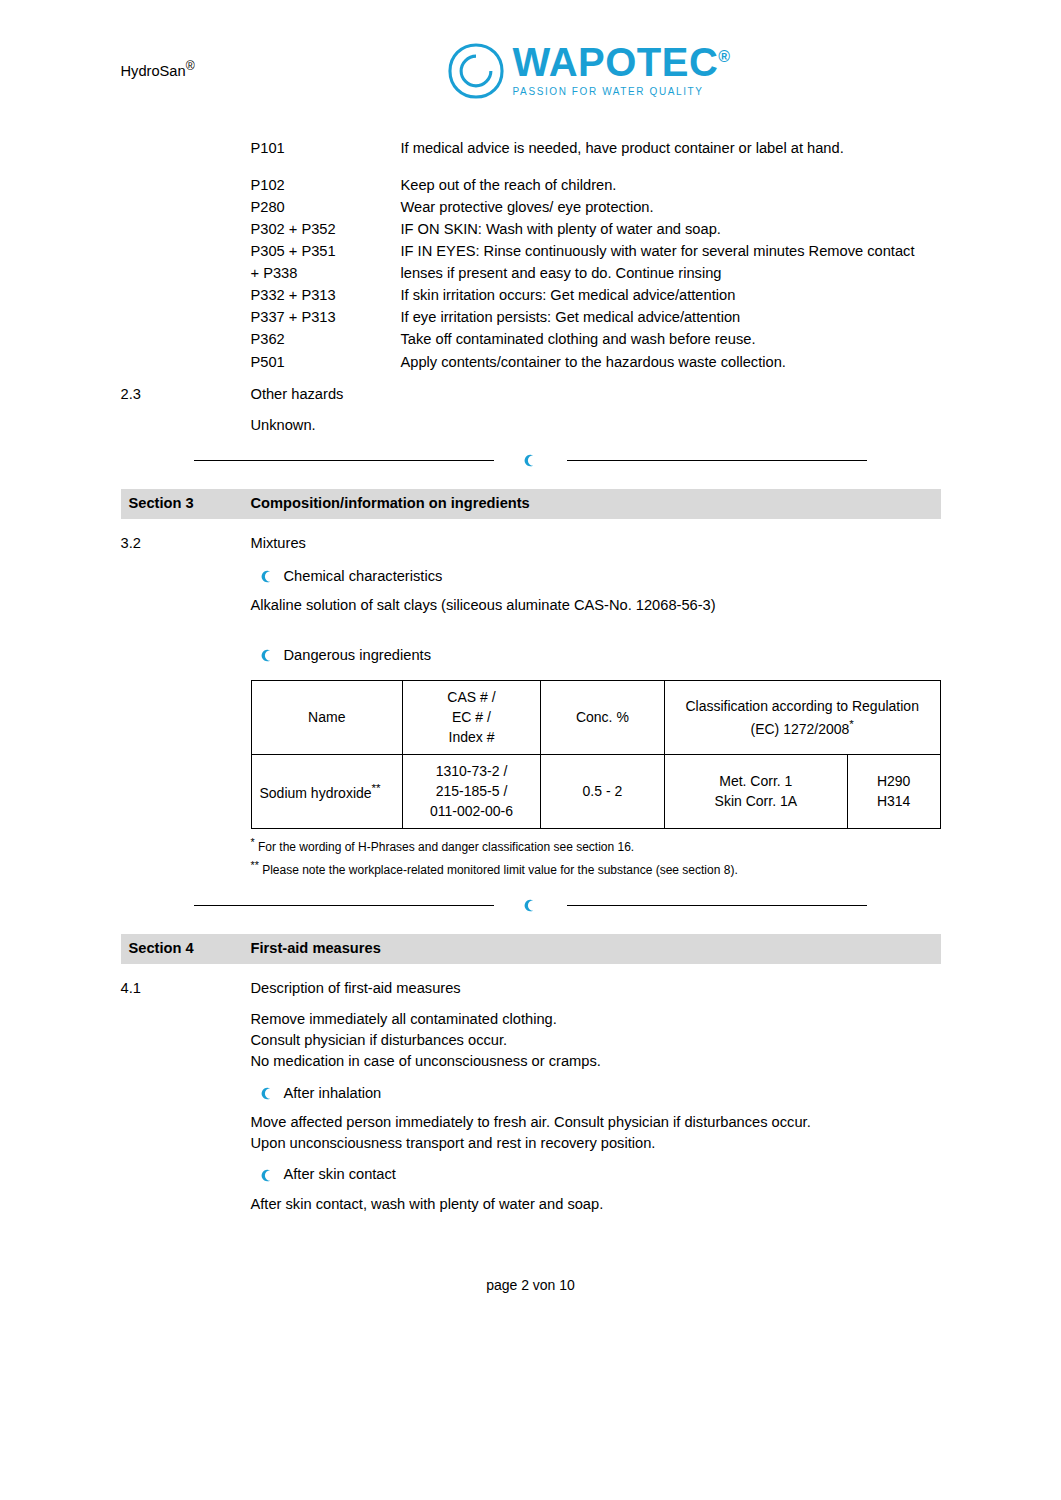HydroSan®
WAPOTEC®
PASSION FOR WATER QUALITY
| P101 | If medical advice is needed, have product container or label at hand. |
| P102 | Keep out of the reach of children. |
| P280 | Wear protective gloves/ eye protection. |
| P302 + P352 | IF ON SKIN: Wash with plenty of water and soap. |
| P305 + P351 + P338 | IF IN EYES: Rinse continuously with water for several minutes Remove contact lenses if present and easy to do. Continue rinsing |
| P332 + P313 | If skin irritation occurs: Get medical advice/attention |
| P337 + P313 | If eye irritation persists: Get medical advice/attention |
| P362 | Take off contaminated clothing and wash before reuse. |
| P501 | Apply contents/container to the hazardous waste collection. |
2.3
Other hazards
Unknown.
Section 3
Composition/information on ingredients
3.2
Mixtures
Chemical characteristics
Alkaline solution of salt clays (siliceous aluminate CAS-No. 12068-56-3)
Dangerous ingredients
| Name | CAS # / EC # / Index # | Conc. % | Classification according to Regulation (EC) 1272/2008 * |
| --- | --- | --- | --- |
| Sodium hydroxide ** | 1310-73-2 / 215-185-5 / 011-002-00-6 | 0.5 - 2 | Met. Corr. 1 Skin Corr. 1A | H290 H314 |
* For the wording of H-Phrases and danger classification see section 16.
** Please note the workplace-related monitored limit value for the substance (see section 8).
Section 4
First-aid measures
4.1
Description of first-aid measures
Remove immediately all contaminated clothing.
Consult physician if disturbances occur.
No medication in case of unconsciousness or cramps.
After inhalation
Move affected person immediately to fresh air. Consult physician if disturbances occur.
Upon unconsciousness transport and rest in recovery position.
After skin contact
After skin contact, wash with plenty of water and soap.
page 2 von 10